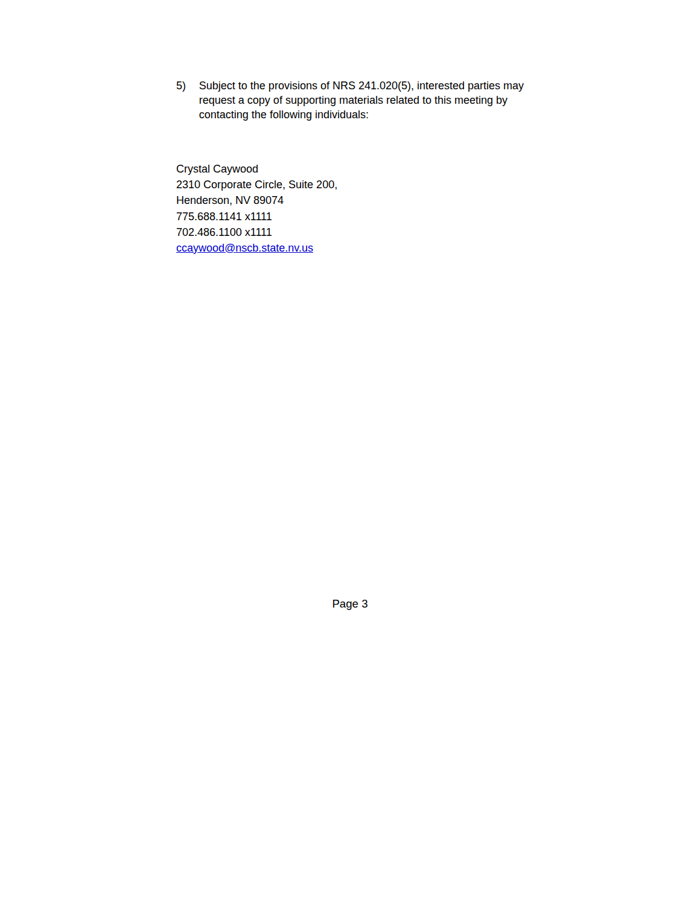5) Subject to the provisions of NRS 241.020(5), interested parties may request a copy of supporting materials related to this meeting by contacting the following individuals:
Crystal Caywood
2310 Corporate Circle, Suite 200,
Henderson, NV 89074
775.688.1141 x1111
702.486.1100 x1111
ccaywood@nscb.state.nv.us
Page 3